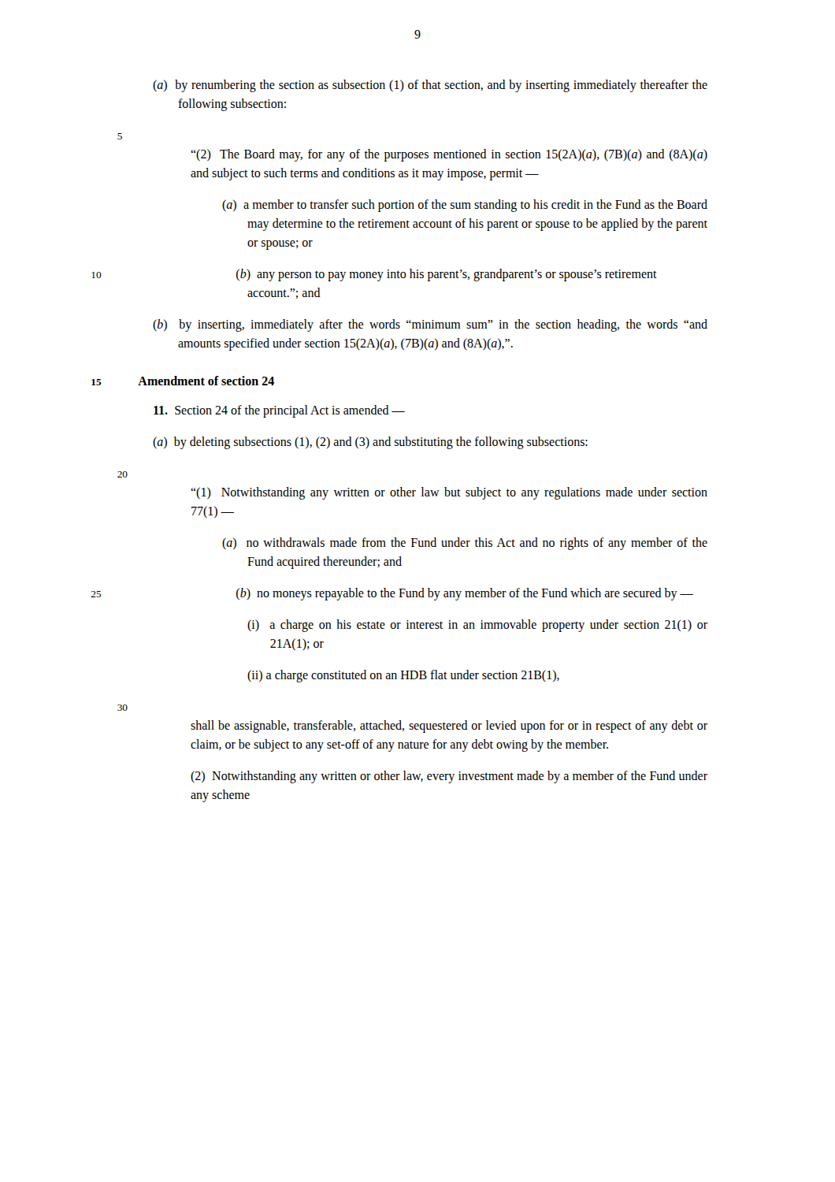9
(a) by renumbering the section as subsection (1) of that section, and by inserting immediately thereafter the following subsection:
5
“(2) The Board may, for any of the purposes mentioned in section 15(2A)(a), (7B)(a) and (8A)(a) and subject to such terms and conditions as it may impose, permit —
(a) a member to transfer such portion of the sum standing to his credit in the Fund as the Board may determine to the retirement account of his parent or spouse to be applied by the parent or spouse; or
10
(b) any person to pay money into his parent’s, grandparent’s or spouse’s retirement account.”; and
(b) by inserting, immediately after the words “minimum sum” in the section heading, the words “and amounts specified under section 15(2A)(a), (7B)(a) and (8A)(a),”.
15 Amendment of section 24
11. Section 24 of the principal Act is amended —
(a) by deleting subsections (1), (2) and (3) and substituting the following subsections:
20
“(1) Notwithstanding any written or other law but subject to any regulations made under section 77(1) —
(a) no withdrawals made from the Fund under this Act and no rights of any member of the Fund acquired thereunder; and
25
(b) no moneys repayable to the Fund by any member of the Fund which are secured by —
(i) a charge on his estate or interest in an immovable property under section 21(1) or 21A(1); or
(ii) a charge constituted on an HDB flat under section 21B(1),
30
shall be assignable, transferable, attached, sequestered or levied upon for or in respect of any debt or claim, or be subject to any set-off of any nature for any debt owing by the member.
(2) Notwithstanding any written or other law, every investment made by a member of the Fund under any scheme